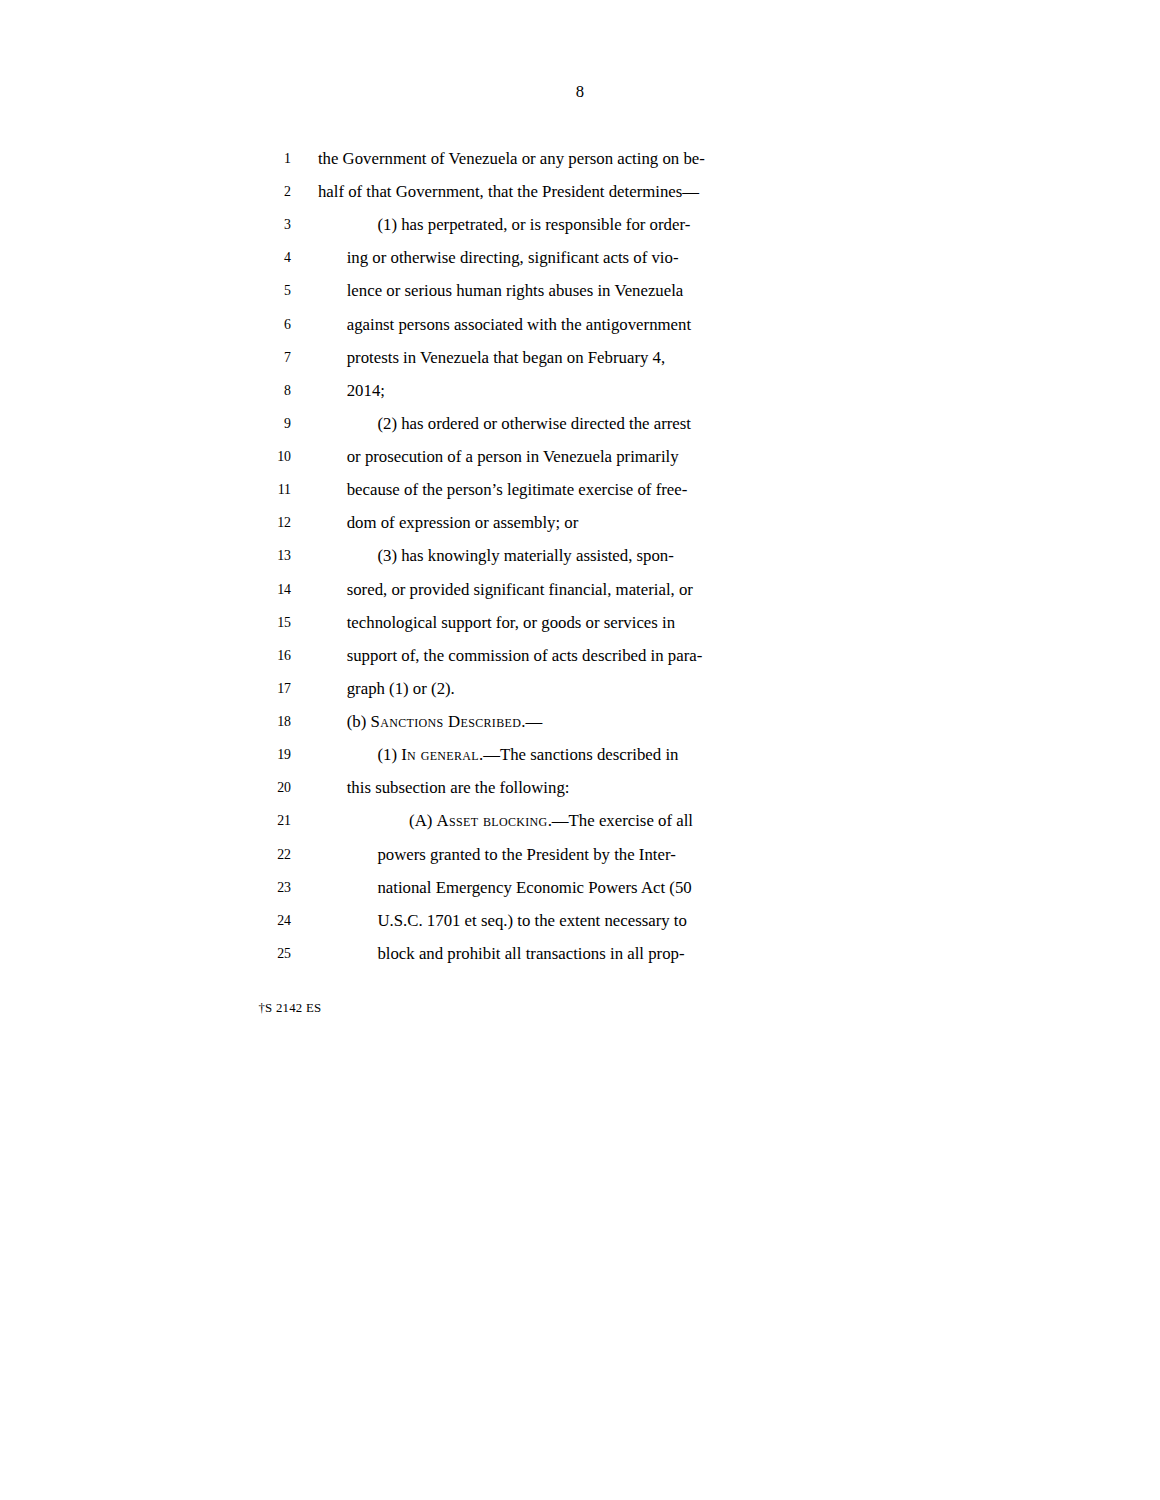8
the Government of Venezuela or any person acting on be-
half of that Government, that the President determines—
(1) has perpetrated, or is responsible for order-
ing or otherwise directing, significant acts of vio-
lence or serious human rights abuses in Venezuela
against persons associated with the antigovernment
protests in Venezuela that began on February 4,
2014;
(2) has ordered or otherwise directed the arrest
or prosecution of a person in Venezuela primarily
because of the person’s legitimate exercise of free-
dom of expression or assembly; or
(3) has knowingly materially assisted, spon-
sored, or provided significant financial, material, or
technological support for, or goods or services in
support of, the commission of acts described in para-
graph (1) or (2).
(b) Sanctions Described.—
(1) In general.—The sanctions described in
this subsection are the following:
(A) Asset blocking.—The exercise of all
powers granted to the President by the Inter-
national Emergency Economic Powers Act (50
U.S.C. 1701 et seq.) to the extent necessary to
block and prohibit all transactions in all prop-
†S 2142 ES